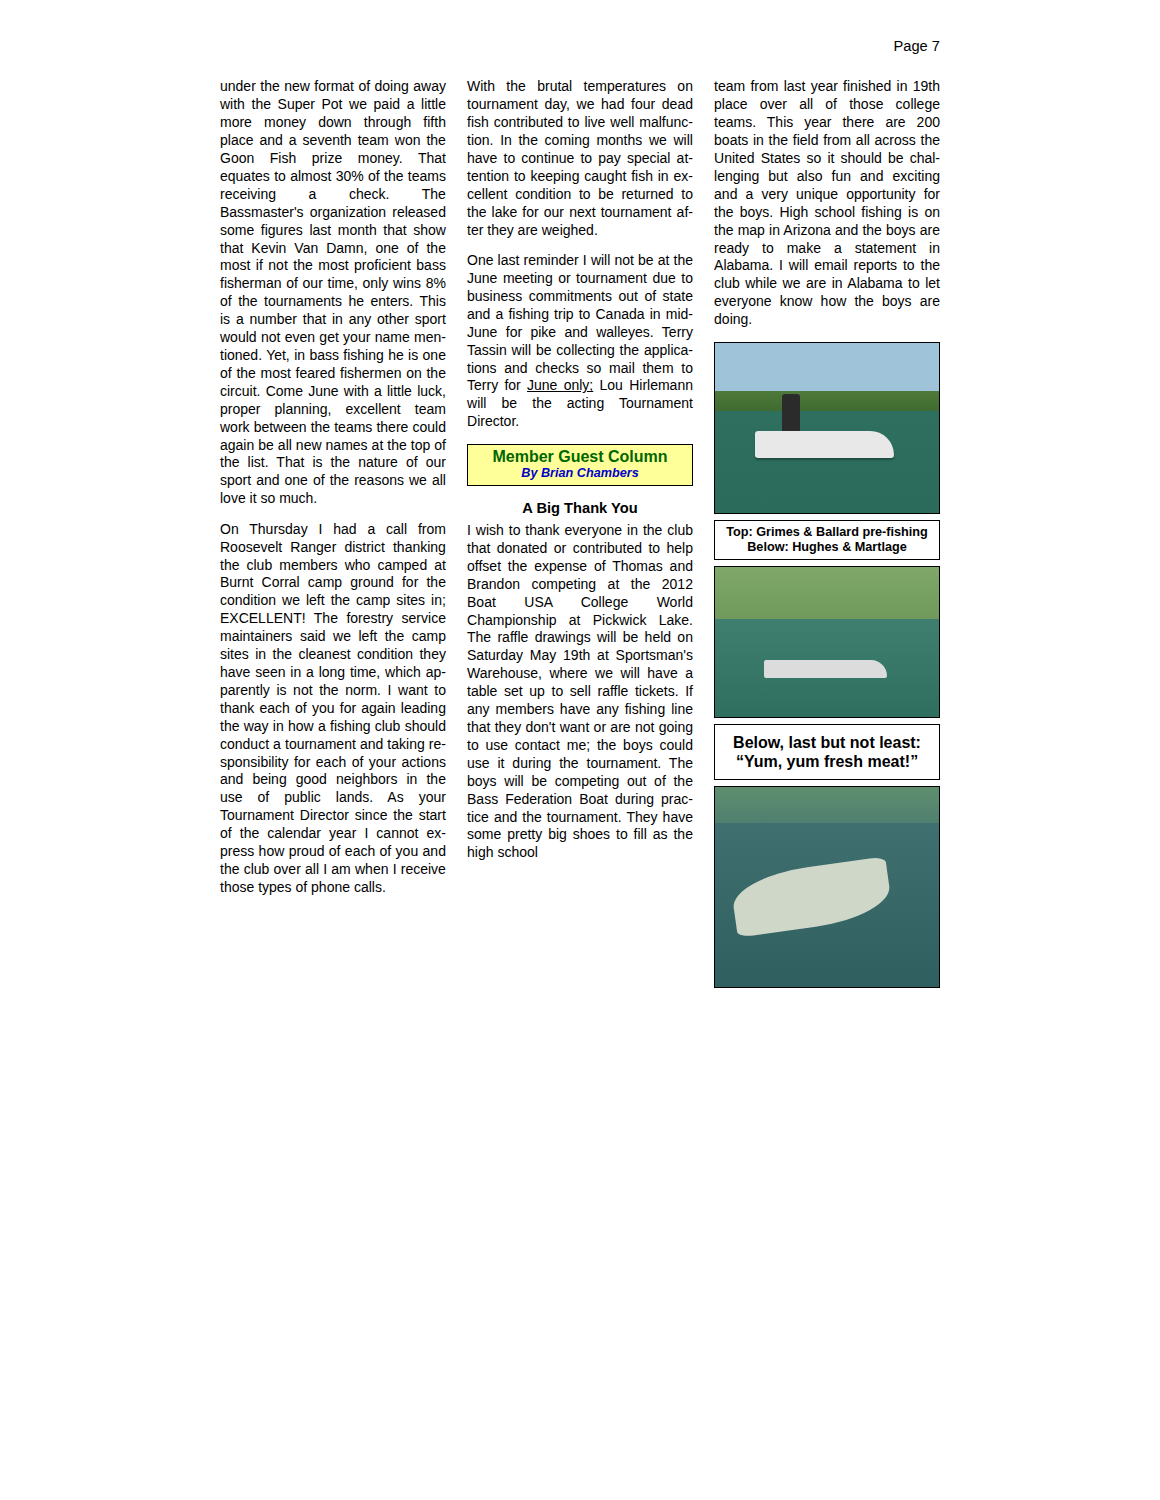Page 7
under the new format of doing away with the Super Pot we paid a little more money down through fifth place and a seventh team won the Goon Fish prize money. That equates to almost 30% of the teams receiving a check. The Bassmaster's organization released some figures last month that show that Kevin Van Damn, one of the most if not the most proficient bass fisherman of our time, only wins 8% of the tournaments he enters. This is a number that in any other sport would not even get your name mentioned. Yet, in bass fishing he is one of the most feared fishermen on the circuit. Come June with a little luck, proper planning, excellent team work between the teams there could again be all new names at the top of the list. That is the nature of our sport and one of the reasons we all love it so much.
On Thursday I had a call from Roosevelt Ranger district thanking the club members who camped at Burnt Corral camp ground for the condition we left the camp sites in; EXCELLENT! The forestry service maintainers said we left the camp sites in the cleanest condition they have seen in a long time, which apparently is not the norm. I want to thank each of you for again leading the way in how a fishing club should conduct a tournament and taking responsibility for each of your actions and being good neighbors in the use of public lands. As your Tournament Director since the start of the calendar year I cannot express how proud of each of you and the club over all I am when I receive those types of phone calls.
With the brutal temperatures on tournament day, we had four dead fish contributed to live well malfunction. In the coming months we will have to continue to pay special attention to keeping caught fish in excellent condition to be returned to the lake for our next tournament after they are weighed.
One last reminder I will not be at the June meeting or tournament due to business commitments out of state and a fishing trip to Canada in mid-June for pike and walleyes. Terry Tassin will be collecting the applications and checks so mail them to Terry for June only; Lou Hirlemann will be the acting Tournament Director.
Member Guest Column By Brian Chambers
A Big Thank You
I wish to thank everyone in the club that donated or contributed to help offset the expense of Thomas and Brandon competing at the 2012 Boat USA College World Championship at Pickwick Lake. The raffle drawings will be held on Saturday May 19th at Sportsman's Warehouse, where we will have a table set up to sell raffle tickets. If any members have any fishing line that they don't want or are not going to use contact me; the boys could use it during the tournament. The boys will be competing out of the Bass Federation Boat during practice and the tournament. They have some pretty big shoes to fill as the high school
team from last year finished in 19th place over all of those college teams. This year there are 200 boats in the field from all across the United States so it should be challenging but also fun and exciting and a very unique opportunity for the boys. High school fishing is on the map in Arizona and the boys are ready to make a statement in Alabama. I will email reports to the club while we are in Alabama to let everyone know how the boys are doing.
Top: Grimes & Ballard pre-fishing
Below: Hughes & Martlage
Below, last but not least: “Yum, yum fresh meat!”